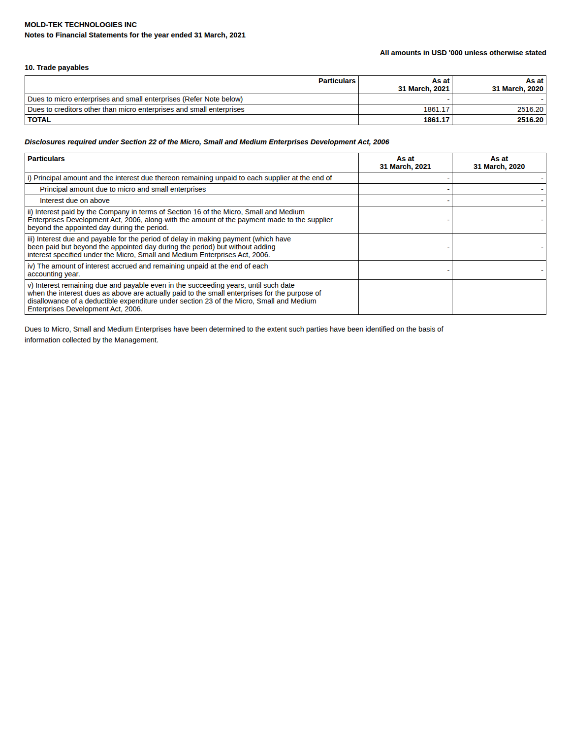MOLD-TEK TECHNOLOGIES INC
Notes to Financial Statements for the year ended 31 March, 2021
All amounts in USD '000 unless otherwise stated
10. Trade payables
| Particulars | As at 31 March, 2021 | As at 31 March, 2020 |
| --- | --- | --- |
| Dues to micro enterprises and small enterprises (Refer Note below) | - | - |
| Dues to creditors other than micro enterprises and small enterprises | 1861.17 | 2516.20 |
| TOTAL | 1861.17 | 2516.20 |
Disclosures required under Section 22 of the Micro, Small and Medium Enterprises Development Act, 2006
| Particulars | As at 31 March, 2021 | As at 31 March, 2020 |
| --- | --- | --- |
| i) Principal amount and the interest due thereon remaining unpaid to each supplier at the end of | - | - |
| Principal amount due to micro and small enterprises | - | - |
| Interest due on above | - | - |
| ii) Interest paid by the Company in terms of Section 16 of the Micro, Small and Medium Enterprises Development Act, 2006, along-with the amount of the payment made to the supplier beyond the appointed day during the period. | - | - |
| iii) Interest due and payable for the period of delay in making payment (which have been paid but beyond the appointed day during the period) but without adding interest specified under the Micro, Small and Medium Enterprises Act, 2006. | - | - |
| iv) The amount of interest accrued and remaining unpaid at the end of each accounting year. | - | - |
| v) Interest remaining due and payable even in the succeeding years, until such date when the interest dues as above are actually paid to the small enterprises for the purpose of disallowance of a deductible expenditure under section 23 of the Micro, Small and Medium Enterprises Development Act, 2006. | | |
Dues to Micro, Small and Medium Enterprises have been determined to the extent such parties have been identified on the basis of
information collected by the Management.